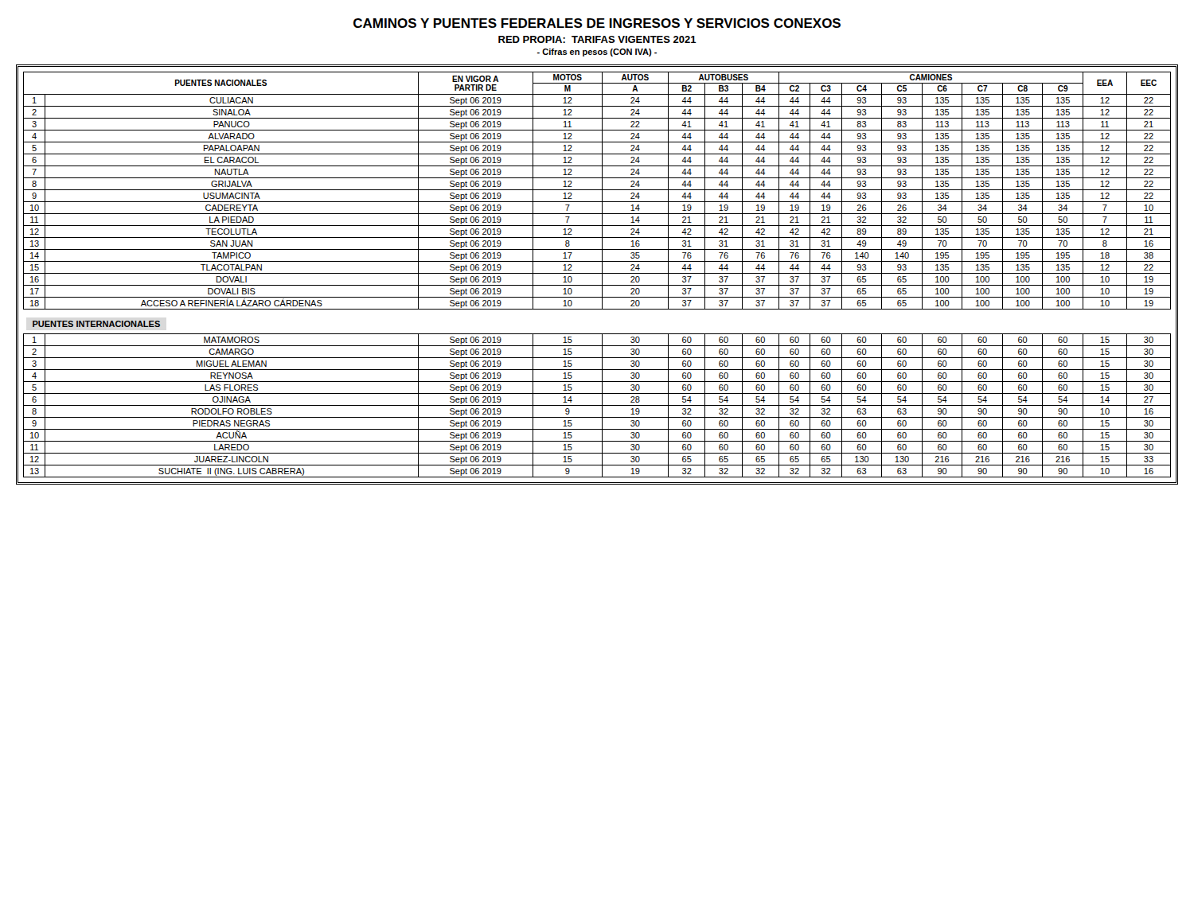CAMINOS Y PUENTES FEDERALES DE INGRESOS Y SERVICIOS CONEXOS
RED PROPIA: TARIFAS VIGENTES 2021
- Cifras en pesos (CON IVA) -
| PUENTES NACIONALES | EN VIGOR A PARTIR DE | MOTOS | AUTOS | AUTOBUSES | CAMIONES | EEA | EEC |
| --- | --- | --- | --- | --- | --- | --- | --- |
| M | A | B2 | B3 | B4 | C2 | C3 | C4 | C5 | C6 | C7 | C8 | C9 |
| 1 | CULIACAN | Sept 06 2019 | 12 | 24 | 44 | 44 | 44 | 44 | 44 | 93 | 93 | 135 | 135 | 135 | 135 | 12 | 22 |
| 2 | SINALOA | Sept 06 2019 | 12 | 24 | 44 | 44 | 44 | 44 | 44 | 93 | 93 | 135 | 135 | 135 | 135 | 12 | 22 |
| 3 | PANUCO | Sept 06 2019 | 11 | 22 | 41 | 41 | 41 | 41 | 41 | 83 | 83 | 113 | 113 | 113 | 113 | 11 | 21 |
| 4 | ALVARADO | Sept 06 2019 | 12 | 24 | 44 | 44 | 44 | 44 | 44 | 93 | 93 | 135 | 135 | 135 | 135 | 12 | 22 |
| 5 | PAPALOAPAN | Sept 06 2019 | 12 | 24 | 44 | 44 | 44 | 44 | 44 | 93 | 93 | 135 | 135 | 135 | 135 | 12 | 22 |
| 6 | EL CARACOL | Sept 06 2019 | 12 | 24 | 44 | 44 | 44 | 44 | 44 | 93 | 93 | 135 | 135 | 135 | 135 | 12 | 22 |
| 7 | NAUTLA | Sept 06 2019 | 12 | 24 | 44 | 44 | 44 | 44 | 44 | 93 | 93 | 135 | 135 | 135 | 135 | 12 | 22 |
| 8 | GRIJALVA | Sept 06 2019 | 12 | 24 | 44 | 44 | 44 | 44 | 44 | 93 | 93 | 135 | 135 | 135 | 135 | 12 | 22 |
| 9 | USUMACINTA | Sept 06 2019 | 12 | 24 | 44 | 44 | 44 | 44 | 44 | 93 | 93 | 135 | 135 | 135 | 135 | 12 | 22 |
| 10 | CADEREYTA | Sept 06 2019 | 7 | 14 | 19 | 19 | 19 | 19 | 19 | 26 | 26 | 34 | 34 | 34 | 34 | 7 | 10 |
| 11 | LA PIEDAD | Sept 06 2019 | 7 | 14 | 21 | 21 | 21 | 21 | 21 | 32 | 32 | 50 | 50 | 50 | 50 | 7 | 11 |
| 12 | TECOLUTLA | Sept 06 2019 | 12 | 24 | 42 | 42 | 42 | 42 | 42 | 89 | 89 | 135 | 135 | 135 | 135 | 12 | 21 |
| 13 | SAN JUAN | Sept 06 2019 | 8 | 16 | 31 | 31 | 31 | 31 | 31 | 49 | 49 | 70 | 70 | 70 | 70 | 8 | 16 |
| 14 | TAMPICO | Sept 06 2019 | 17 | 35 | 76 | 76 | 76 | 76 | 76 | 140 | 140 | 195 | 195 | 195 | 195 | 18 | 38 |
| 15 | TLACOTALPAN | Sept 06 2019 | 12 | 24 | 44 | 44 | 44 | 44 | 44 | 93 | 93 | 135 | 135 | 135 | 135 | 12 | 22 |
| 16 | DOVALI | Sept 06 2019 | 10 | 20 | 37 | 37 | 37 | 37 | 37 | 65 | 65 | 100 | 100 | 100 | 100 | 10 | 19 |
| 17 | DOVALI BIS | Sept 06 2019 | 10 | 20 | 37 | 37 | 37 | 37 | 37 | 65 | 65 | 100 | 100 | 100 | 100 | 10 | 19 |
| 18 | ACCESO A REFINERÍA LÁZARO CÁRDENAS | Sept 06 2019 | 10 | 20 | 37 | 37 | 37 | 37 | 37 | 65 | 65 | 100 | 100 | 100 | 100 | 10 | 19 |
| PUENTES INTERNACIONALES |
| 1 | MATAMOROS | Sept 06 2019 | 15 | 30 | 60 | 60 | 60 | 60 | 60 | 60 | 60 | 60 | 60 | 60 | 60 | 15 | 30 |
| 2 | CAMARGO | Sept 06 2019 | 15 | 30 | 60 | 60 | 60 | 60 | 60 | 60 | 60 | 60 | 60 | 60 | 60 | 15 | 30 |
| 3 | MIGUEL ALEMAN | Sept 06 2019 | 15 | 30 | 60 | 60 | 60 | 60 | 60 | 60 | 60 | 60 | 60 | 60 | 60 | 15 | 30 |
| 4 | REYNOSA | Sept 06 2019 | 15 | 30 | 60 | 60 | 60 | 60 | 60 | 60 | 60 | 60 | 60 | 60 | 60 | 15 | 30 |
| 5 | LAS FLORES | Sept 06 2019 | 15 | 30 | 60 | 60 | 60 | 60 | 60 | 60 | 60 | 60 | 60 | 60 | 60 | 15 | 30 |
| 6 | OJINAGA | Sept 06 2019 | 14 | 28 | 54 | 54 | 54 | 54 | 54 | 54 | 54 | 54 | 54 | 54 | 54 | 14 | 27 |
| 8 | RODOLFO ROBLES | Sept 06 2019 | 9 | 19 | 32 | 32 | 32 | 32 | 32 | 63 | 63 | 90 | 90 | 90 | 90 | 10 | 16 |
| 9 | PIEDRAS NEGRAS | Sept 06 2019 | 15 | 30 | 60 | 60 | 60 | 60 | 60 | 60 | 60 | 60 | 60 | 60 | 60 | 15 | 30 |
| 10 | ACUÑA | Sept 06 2019 | 15 | 30 | 60 | 60 | 60 | 60 | 60 | 60 | 60 | 60 | 60 | 60 | 60 | 15 | 30 |
| 11 | LAREDO | Sept 06 2019 | 15 | 30 | 60 | 60 | 60 | 60 | 60 | 60 | 60 | 60 | 60 | 60 | 60 | 15 | 30 |
| 12 | JUAREZ-LINCOLN | Sept 06 2019 | 15 | 30 | 65 | 65 | 65 | 65 | 65 | 130 | 130 | 216 | 216 | 216 | 216 | 15 | 33 |
| 13 | SUCHIATE II (ING. LUIS CABRERA) | Sept 06 2019 | 9 | 19 | 32 | 32 | 32 | 32 | 32 | 63 | 63 | 90 | 90 | 90 | 90 | 10 | 16 |